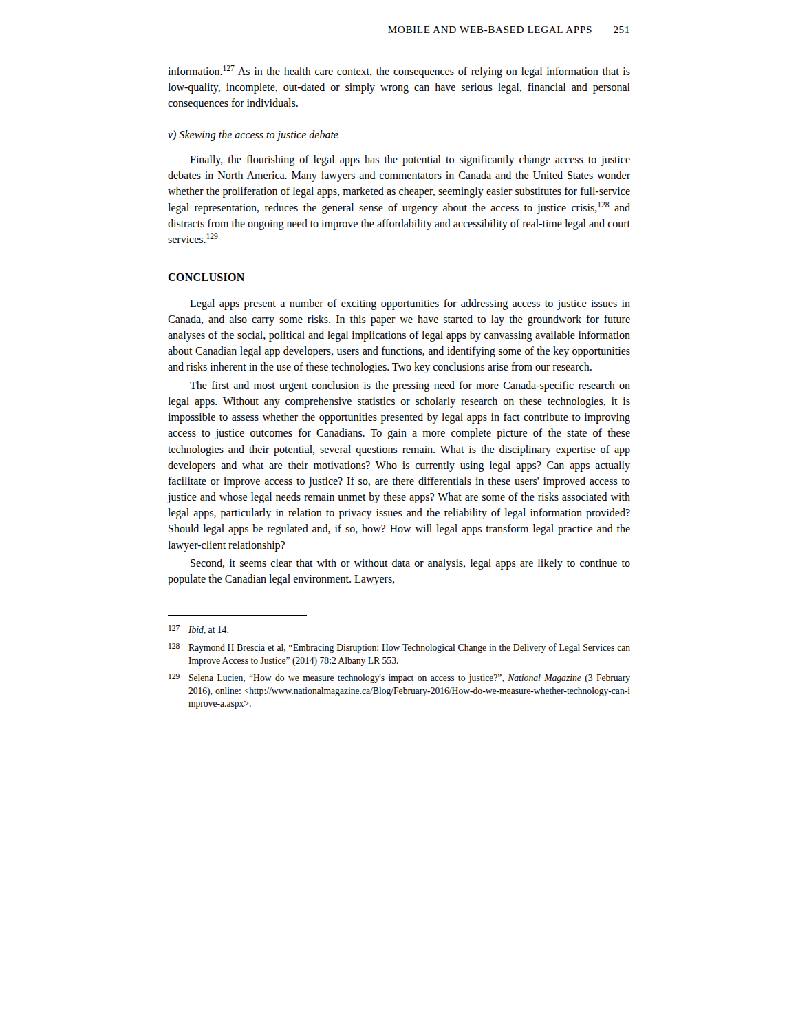Mobile and Web-Based Legal Apps 251
information.127 As in the health care context, the consequences of relying on legal information that is low-quality, incomplete, out-dated or simply wrong can have serious legal, financial and personal consequences for individuals.
v) Skewing the access to justice debate
Finally, the flourishing of legal apps has the potential to significantly change access to justice debates in North America. Many lawyers and commentators in Canada and the United States wonder whether the proliferation of legal apps, marketed as cheaper, seemingly easier substitutes for full-service legal representation, reduces the general sense of urgency about the access to justice crisis,128 and distracts from the ongoing need to improve the affordability and accessibility of real-time legal and court services.129
Conclusion
Legal apps present a number of exciting opportunities for addressing access to justice issues in Canada, and also carry some risks. In this paper we have started to lay the groundwork for future analyses of the social, political and legal implications of legal apps by canvassing available information about Canadian legal app developers, users and functions, and identifying some of the key opportunities and risks inherent in the use of these technologies. Two key conclusions arise from our research.
The first and most urgent conclusion is the pressing need for more Canada-specific research on legal apps. Without any comprehensive statistics or scholarly research on these technologies, it is impossible to assess whether the opportunities presented by legal apps in fact contribute to improving access to justice outcomes for Canadians. To gain a more complete picture of the state of these technologies and their potential, several questions remain. What is the disciplinary expertise of app developers and what are their motivations? Who is currently using legal apps? Can apps actually facilitate or improve access to justice? If so, are there differentials in these users' improved access to justice and whose legal needs remain unmet by these apps? What are some of the risks associated with legal apps, particularly in relation to privacy issues and the reliability of legal information provided? Should legal apps be regulated and, if so, how? How will legal apps transform legal practice and the lawyer-client relationship?
Second, it seems clear that with or without data or analysis, legal apps are likely to continue to populate the Canadian legal environment. Lawyers,
127 Ibid, at 14.
128 Raymond H Brescia et al, “Embracing Disruption: How Technological Change in the Delivery of Legal Services can Improve Access to Justice” (2014) 78:2 Albany LR 553.
129 Selena Lucien, “How do we measure technology's impact on access to justice?”, National Magazine (3 February 2016), online: <http://www.nationalmagazine.ca/Blog/February-2016/How-do-we-measure-whether-technology-can-improve-a.aspx>.